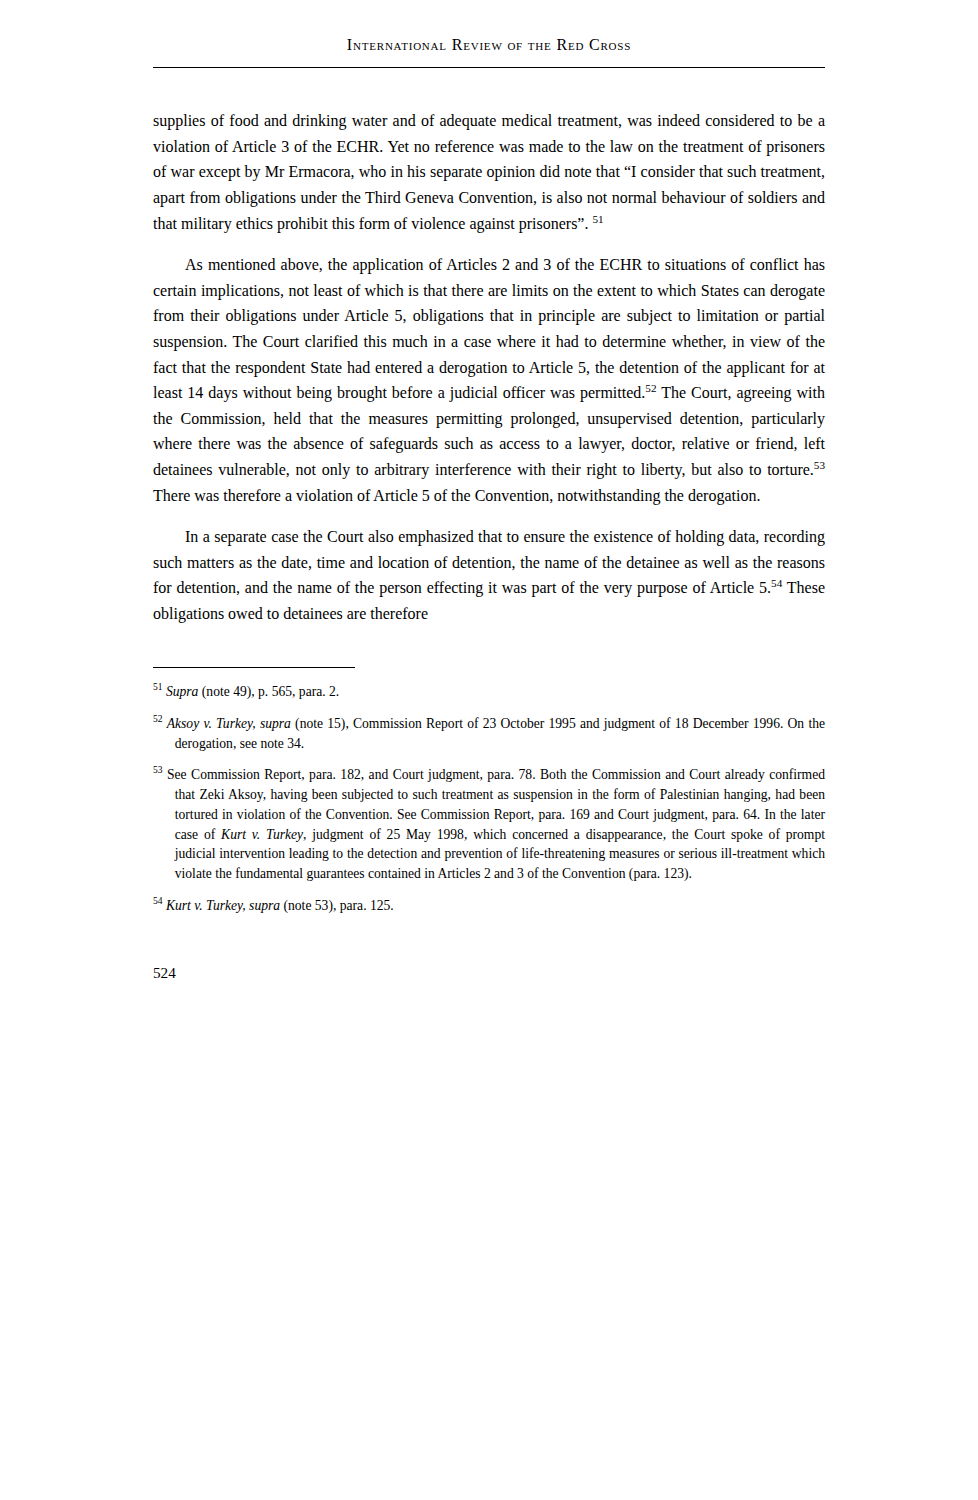International Review of the Red Cross
supplies of food and drinking water and of adequate medical treatment, was indeed considered to be a violation of Article 3 of the ECHR. Yet no reference was made to the law on the treatment of prisoners of war except by Mr Ermacora, who in his separate opinion did note that “I consider that such treatment, apart from obligations under the Third Geneva Convention, is also not normal behaviour of soldiers and that military ethics prohibit this form of violence against prisoners”. 51
As mentioned above, the application of Articles 2 and 3 of the ECHR to situations of conflict has certain implications, not least of which is that there are limits on the extent to which States can derogate from their obligations under Article 5, obligations that in principle are subject to limitation or partial suspension. The Court clarified this much in a case where it had to determine whether, in view of the fact that the respondent State had entered a derogation to Article 5, the detention of the applicant for at least 14 days without being brought before a judicial officer was permitted.52 The Court, agreeing with the Commission, held that the measures permitting prolonged, unsupervised detention, particularly where there was the absence of safeguards such as access to a lawyer, doctor, relative or friend, left detainees vulnerable, not only to arbitrary interference with their right to liberty, but also to torture.53 There was therefore a violation of Article 5 of the Convention, notwithstanding the derogation.
In a separate case the Court also emphasized that to ensure the existence of holding data, recording such matters as the date, time and location of detention, the name of the detainee as well as the reasons for detention, and the name of the person effecting it was part of the very purpose of Article 5.54 These obligations owed to detainees are therefore
51 Supra (note 49), p. 565, para. 2.
52 Aksoy v. Turkey, supra (note 15), Commission Report of 23 October 1995 and judgment of 18 December 1996. On the derogation, see note 34.
53 See Commission Report, para. 182, and Court judgment, para. 78. Both the Commission and Court already confirmed that Zeki Aksoy, having been subjected to such treatment as suspension in the form of Palestinian hanging, had been tortured in violation of the Convention. See Commission Report, para. 169 and Court judgment, para. 64. In the later case of Kurt v. Turkey, judgment of 25 May 1998, which concerned a disappearance, the Court spoke of prompt judicial intervention leading to the detection and prevention of life-threatening measures or serious ill-treatment which violate the fundamental guarantees contained in Articles 2 and 3 of the Convention (para. 123).
54 Kurt v. Turkey, supra (note 53), para. 125.
524